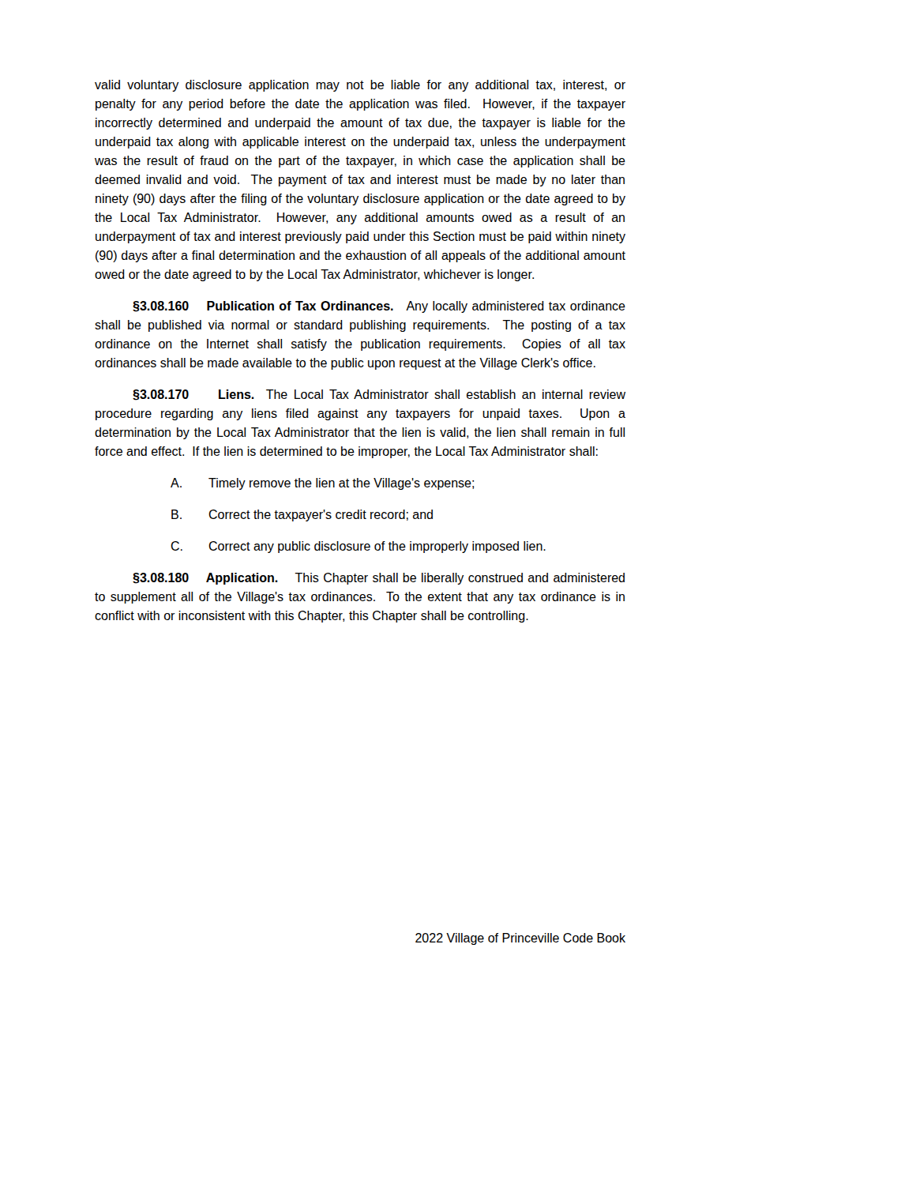valid voluntary disclosure application may not be liable for any additional tax, interest, or penalty for any period before the date the application was filed. However, if the taxpayer incorrectly determined and underpaid the amount of tax due, the taxpayer is liable for the underpaid tax along with applicable interest on the underpaid tax, unless the underpayment was the result of fraud on the part of the taxpayer, in which case the application shall be deemed invalid and void. The payment of tax and interest must be made by no later than ninety (90) days after the filing of the voluntary disclosure application or the date agreed to by the Local Tax Administrator. However, any additional amounts owed as a result of an underpayment of tax and interest previously paid under this Section must be paid within ninety (90) days after a final determination and the exhaustion of all appeals of the additional amount owed or the date agreed to by the Local Tax Administrator, whichever is longer.
§3.08.160 Publication of Tax Ordinances. Any locally administered tax ordinance shall be published via normal or standard publishing requirements. The posting of a tax ordinance on the Internet shall satisfy the publication requirements. Copies of all tax ordinances shall be made available to the public upon request at the Village Clerk's office.
§3.08.170 Liens. The Local Tax Administrator shall establish an internal review procedure regarding any liens filed against any taxpayers for unpaid taxes. Upon a determination by the Local Tax Administrator that the lien is valid, the lien shall remain in full force and effect. If the lien is determined to be improper, the Local Tax Administrator shall:
A. Timely remove the lien at the Village's expense;
B. Correct the taxpayer's credit record; and
C. Correct any public disclosure of the improperly imposed lien.
§3.08.180 Application. This Chapter shall be liberally construed and administered to supplement all of the Village's tax ordinances. To the extent that any tax ordinance is in conflict with or inconsistent with this Chapter, this Chapter shall be controlling.
2022 Village of Princeville Code Book